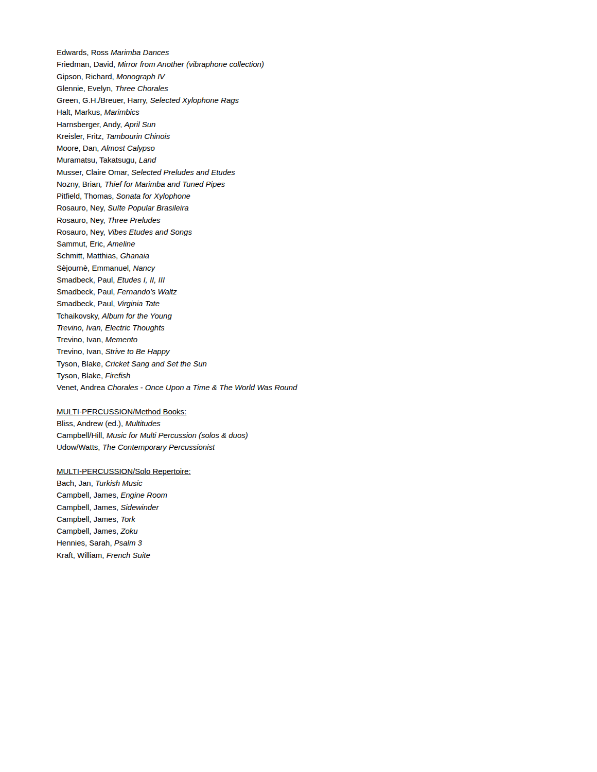Edwards, Ross Marimba Dances
Friedman, David, Mirror from Another (vibraphone collection)
Gipson, Richard, Monograph IV
Glennie, Evelyn, Three Chorales
Green, G.H./Breuer, Harry, Selected Xylophone Rags
Halt, Markus, Marimbics
Harnsberger, Andy, April Sun
Kreisler, Fritz, Tambourin Chinois
Moore, Dan, Almost Calypso
Muramatsu, Takatsugu, Land
Musser, Claire Omar, Selected Preludes and Etudes
Nozny, Brian, Thief for Marimba and Tuned Pipes
Pitfield, Thomas, Sonata for Xylophone
Rosauro, Ney, Suíte Popular Brasileira
Rosauro, Ney, Three Preludes
Rosauro, Ney, Vibes Etudes and Songs
Sammut, Eric, Ameline
Schmitt, Matthias, Ghanaia
Sèjournè, Emmanuel, Nancy
Smadbeck, Paul, Etudes I, II, III
Smadbeck, Paul, Fernando’s Waltz
Smadbeck, Paul, Virginia Tate
Tchaikovsky, Album for the Young
Trevino, Ivan, Electric Thoughts
Trevino, Ivan, Memento
Trevino, Ivan, Strive to Be Happy
Tyson, Blake, Cricket Sang and Set the Sun
Tyson, Blake, Firefish
Venet, Andrea Chorales - Once Upon a Time & The World Was Round
MULTI-PERCUSSION/Method Books:
Bliss, Andrew (ed.), Multitudes
Campbell/Hill, Music for Multi Percussion (solos & duos)
Udow/Watts, The Contemporary Percussionist
MULTI-PERCUSSION/Solo Repertoire:
Bach, Jan, Turkish Music
Campbell, James, Engine Room
Campbell, James, Sidewinder
Campbell, James, Tork
Campbell, James, Zoku
Hennies, Sarah, Psalm 3
Kraft, William, French Suite